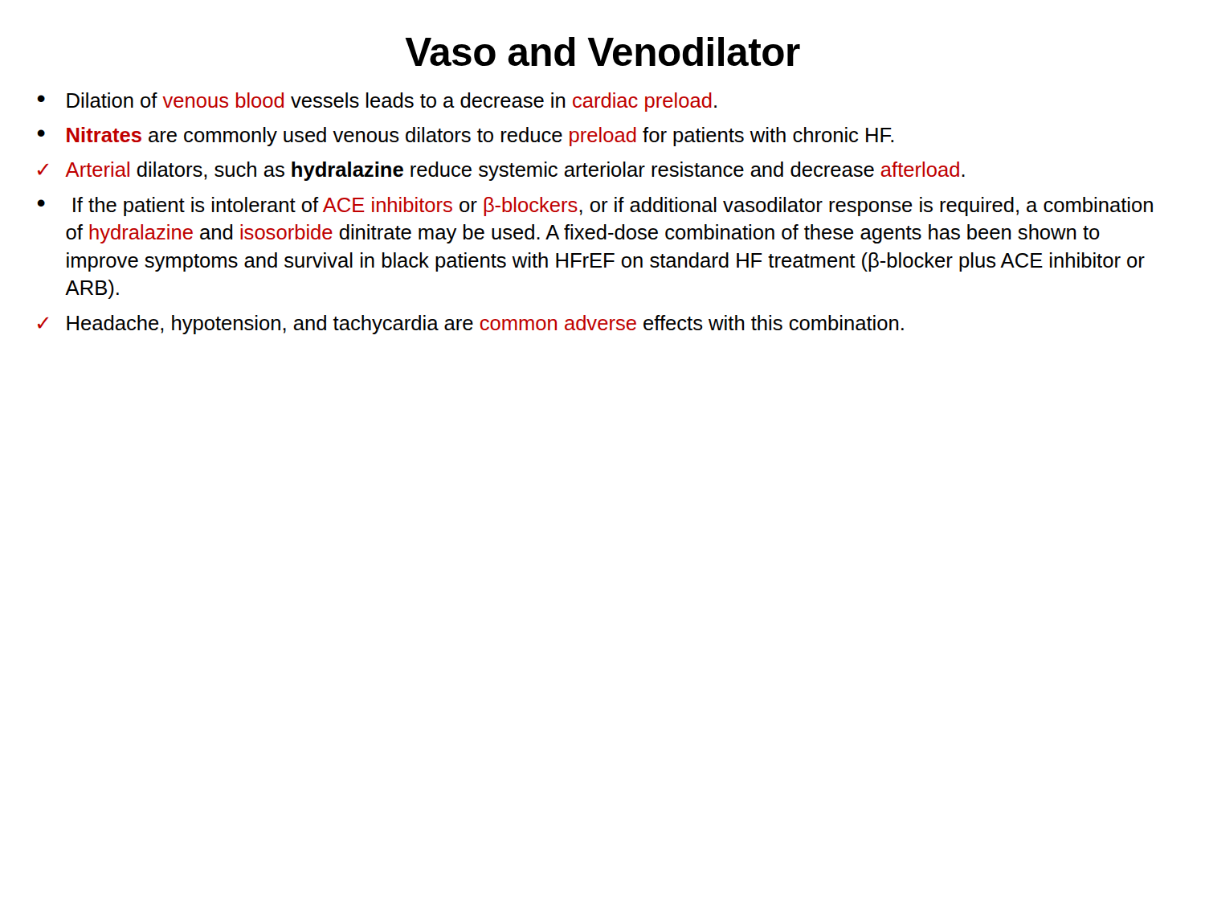Vaso and Venodilator
Dilation of venous blood vessels leads to a decrease in cardiac preload.
Nitrates are commonly used venous dilators to reduce preload for patients with chronic HF.
Arterial dilators, such as hydralazine reduce systemic arteriolar resistance and decrease afterload.
If the patient is intolerant of ACE inhibitors or β-blockers, or if additional vasodilator response is required, a combination of hydralazine and isosorbide dinitrate may be used. A fixed-dose combination of these agents has been shown to improve symptoms and survival in black patients with HFrEF on standard HF treatment (β-blocker plus ACE inhibitor or ARB).
Headache, hypotension, and tachycardia are common adverse effects with this combination.